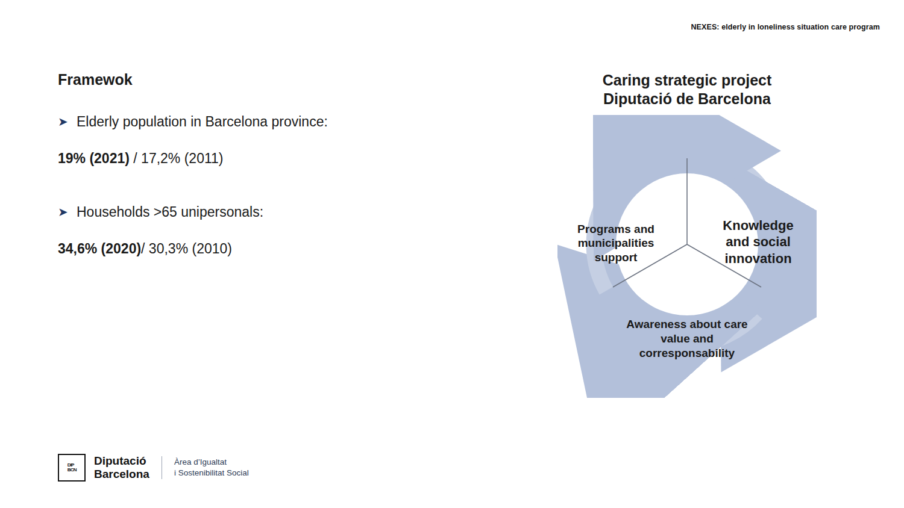NEXES: elderly in loneliness situation care program
Framewok
➤Elderly population in Barcelona province:
19% (2021) / 17,2% (2011)
➤Households >65 unipersonals:
34,6% (2020)/ 30,3% (2010)
Caring strategic project
Diputació de Barcelona
Programs and municipalities support
Knowledge and social innovation
Awareness about care value and corresponsability
DIP
BCN
Diputació
Barcelona
Àrea d’Igualtat
i Sostenibilitat Social